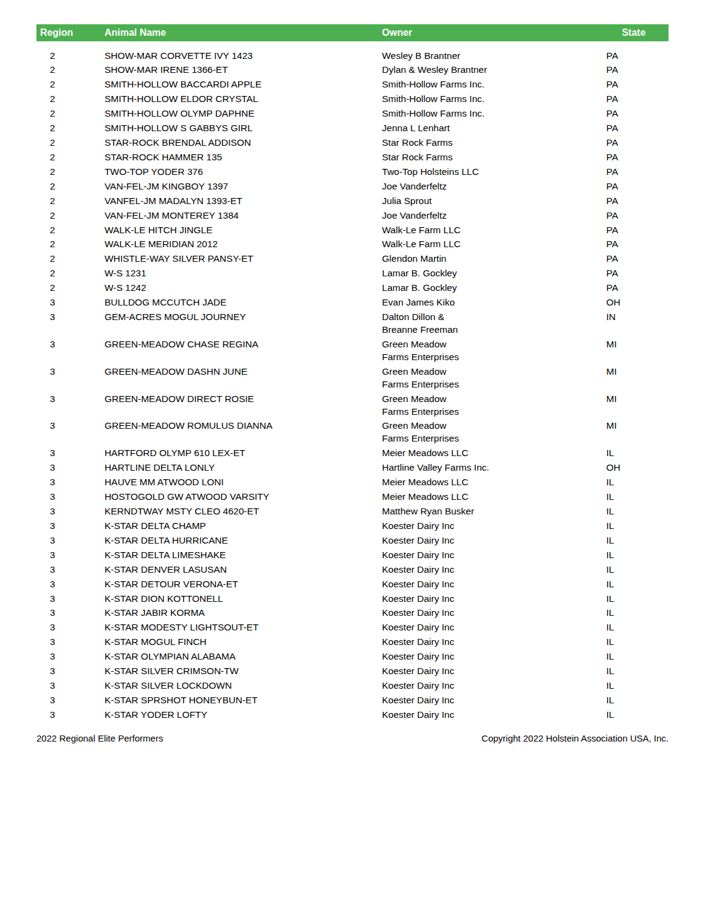| Region | Animal Name | Owner | State |
| --- | --- | --- | --- |
| 2 | SHOW-MAR CORVETTE IVY 1423 | Wesley B Brantner | PA |
| 2 | SHOW-MAR IRENE 1366-ET | Dylan & Wesley Brantner | PA |
| 2 | SMITH-HOLLOW BACCARDI APPLE | Smith-Hollow Farms Inc. | PA |
| 2 | SMITH-HOLLOW ELDOR CRYSTAL | Smith-Hollow Farms Inc. | PA |
| 2 | SMITH-HOLLOW OLYMP DAPHNE | Smith-Hollow Farms Inc. | PA |
| 2 | SMITH-HOLLOW S GABBYS GIRL | Jenna L Lenhart | PA |
| 2 | STAR-ROCK BRENDAL ADDISON | Star Rock Farms | PA |
| 2 | STAR-ROCK HAMMER 135 | Star Rock Farms | PA |
| 2 | TWO-TOP YODER 376 | Two-Top Holsteins LLC | PA |
| 2 | VAN-FEL-JM KINGBOY 1397 | Joe Vanderfeltz | PA |
| 2 | VANFEL-JM MADALYN 1393-ET | Julia Sprout | PA |
| 2 | VAN-FEL-JM MONTEREY 1384 | Joe Vanderfeltz | PA |
| 2 | WALK-LE HITCH JINGLE | Walk-Le Farm LLC | PA |
| 2 | WALK-LE MERIDIAN 2012 | Walk-Le Farm LLC | PA |
| 2 | WHISTLE-WAY SILVER PANSY-ET | Glendon Martin | PA |
| 2 | W-S 1231 | Lamar B. Gockley | PA |
| 2 | W-S 1242 | Lamar B. Gockley | PA |
| 3 | BULLDOG MCCUTCH JADE | Evan James Kiko | OH |
| 3 | GEM-ACRES MOGUL JOURNEY | Dalton Dillon & Breanne Freeman | IN |
| 3 | GREEN-MEADOW CHASE REGINA | Green Meadow Farms Enterprises | MI |
| 3 | GREEN-MEADOW DASHN JUNE | Green Meadow Farms Enterprises | MI |
| 3 | GREEN-MEADOW DIRECT ROSIE | Green Meadow Farms Enterprises | MI |
| 3 | GREEN-MEADOW ROMULUS DIANNA | Green Meadow Farms Enterprises | MI |
| 3 | HARTFORD OLYMP 610 LEX-ET | Meier Meadows LLC | IL |
| 3 | HARTLINE DELTA LONLY | Hartline Valley Farms Inc. | OH |
| 3 | HAUVE MM ATWOOD LONI | Meier Meadows LLC | IL |
| 3 | HOSTOGOLD GW ATWOOD VARSITY | Meier Meadows LLC | IL |
| 3 | KERNDTWAY MSTY CLEO 4620-ET | Matthew Ryan Busker | IL |
| 3 | K-STAR DELTA CHAMP | Koester Dairy Inc | IL |
| 3 | K-STAR DELTA HURRICANE | Koester Dairy Inc | IL |
| 3 | K-STAR DELTA LIMESHAKE | Koester Dairy Inc | IL |
| 3 | K-STAR DENVER LASUSAN | Koester Dairy Inc | IL |
| 3 | K-STAR DETOUR VERONA-ET | Koester Dairy Inc | IL |
| 3 | K-STAR DION KOTTONELL | Koester Dairy Inc | IL |
| 3 | K-STAR JABIR KORMA | Koester Dairy Inc | IL |
| 3 | K-STAR MODESTY LIGHTSOUT-ET | Koester Dairy Inc | IL |
| 3 | K-STAR MOGUL FINCH | Koester Dairy Inc | IL |
| 3 | K-STAR OLYMPIAN ALABAMA | Koester Dairy Inc | IL |
| 3 | K-STAR SILVER CRIMSON-TW | Koester Dairy Inc | IL |
| 3 | K-STAR SILVER LOCKDOWN | Koester Dairy Inc | IL |
| 3 | K-STAR SPRSHOT HONEYBUN-ET | Koester Dairy Inc | IL |
| 3 | K-STAR YODER LOFTY | Koester Dairy Inc | IL |
2022 Regional Elite Performers Copyright 2022 Holstein Association USA, Inc.